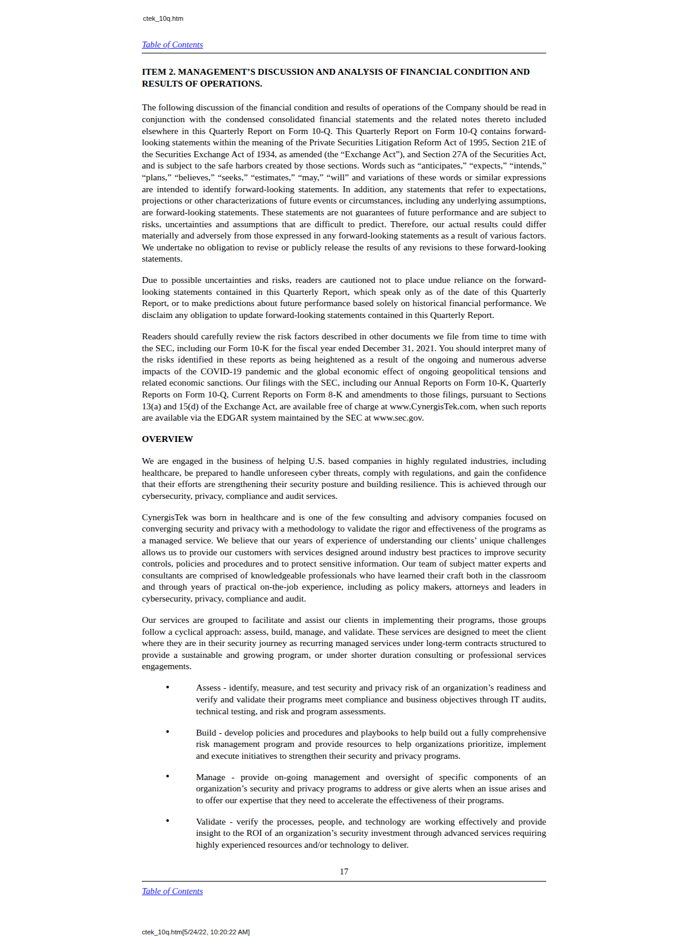ctek_10q.htm
Table of Contents
ITEM 2. MANAGEMENT’S DISCUSSION AND ANALYSIS OF FINANCIAL CONDITION AND RESULTS OF OPERATIONS.
The following discussion of the financial condition and results of operations of the Company should be read in conjunction with the condensed consolidated financial statements and the related notes thereto included elsewhere in this Quarterly Report on Form 10-Q. This Quarterly Report on Form 10-Q contains forward-looking statements within the meaning of the Private Securities Litigation Reform Act of 1995, Section 21E of the Securities Exchange Act of 1934, as amended (the “Exchange Act”), and Section 27A of the Securities Act, and is subject to the safe harbors created by those sections. Words such as “anticipates,” “expects,” “intends,” “plans,” “believes,” “seeks,” “estimates,” “may,” “will” and variations of these words or similar expressions are intended to identify forward-looking statements. In addition, any statements that refer to expectations, projections or other characterizations of future events or circumstances, including any underlying assumptions, are forward-looking statements. These statements are not guarantees of future performance and are subject to risks, uncertainties and assumptions that are difficult to predict. Therefore, our actual results could differ materially and adversely from those expressed in any forward-looking statements as a result of various factors. We undertake no obligation to revise or publicly release the results of any revisions to these forward-looking statements.
Due to possible uncertainties and risks, readers are cautioned not to place undue reliance on the forward-looking statements contained in this Quarterly Report, which speak only as of the date of this Quarterly Report, or to make predictions about future performance based solely on historical financial performance. We disclaim any obligation to update forward-looking statements contained in this Quarterly Report.
Readers should carefully review the risk factors described in other documents we file from time to time with the SEC, including our Form 10-K for the fiscal year ended December 31, 2021. You should interpret many of the risks identified in these reports as being heightened as a result of the ongoing and numerous adverse impacts of the COVID-19 pandemic and the global economic effect of ongoing geopolitical tensions and related economic sanctions. Our filings with the SEC, including our Annual Reports on Form 10-K, Quarterly Reports on Form 10-Q, Current Reports on Form 8-K and amendments to those filings, pursuant to Sections 13(a) and 15(d) of the Exchange Act, are available free of charge at www.CynergisTek.com, when such reports are available via the EDGAR system maintained by the SEC at www.sec.gov.
OVERVIEW
We are engaged in the business of helping U.S. based companies in highly regulated industries, including healthcare, be prepared to handle unforeseen cyber threats, comply with regulations, and gain the confidence that their efforts are strengthening their security posture and building resilience. This is achieved through our cybersecurity, privacy, compliance and audit services.
CynergisTek was born in healthcare and is one of the few consulting and advisory companies focused on converging security and privacy with a methodology to validate the rigor and effectiveness of the programs as a managed service. We believe that our years of experience of understanding our clients’ unique challenges allows us to provide our customers with services designed around industry best practices to improve security controls, policies and procedures and to protect sensitive information. Our team of subject matter experts and consultants are comprised of knowledgeable professionals who have learned their craft both in the classroom and through years of practical on-the-job experience, including as policy makers, attorneys and leaders in cybersecurity, privacy, compliance and audit.
Our services are grouped to facilitate and assist our clients in implementing their programs, those groups follow a cyclical approach: assess, build, manage, and validate. These services are designed to meet the client where they are in their security journey as recurring managed services under long-term contracts structured to provide a sustainable and growing program, or under shorter duration consulting or professional services engagements.
Assess - identify, measure, and test security and privacy risk of an organization’s readiness and verify and validate their programs meet compliance and business objectives through IT audits, technical testing, and risk and program assessments.
Build - develop policies and procedures and playbooks to help build out a fully comprehensive risk management program and provide resources to help organizations prioritize, implement and execute initiatives to strengthen their security and privacy programs.
Manage - provide on-going management and oversight of specific components of an organization’s security and privacy programs to address or give alerts when an issue arises and to offer our expertise that they need to accelerate the effectiveness of their programs.
Validate - verify the processes, people, and technology are working effectively and provide insight to the ROI of an organization’s security investment through advanced services requiring highly experienced resources and/or technology to deliver.
17
Table of Contents
ctek_10q.htm[5/24/22, 10:20:22 AM]